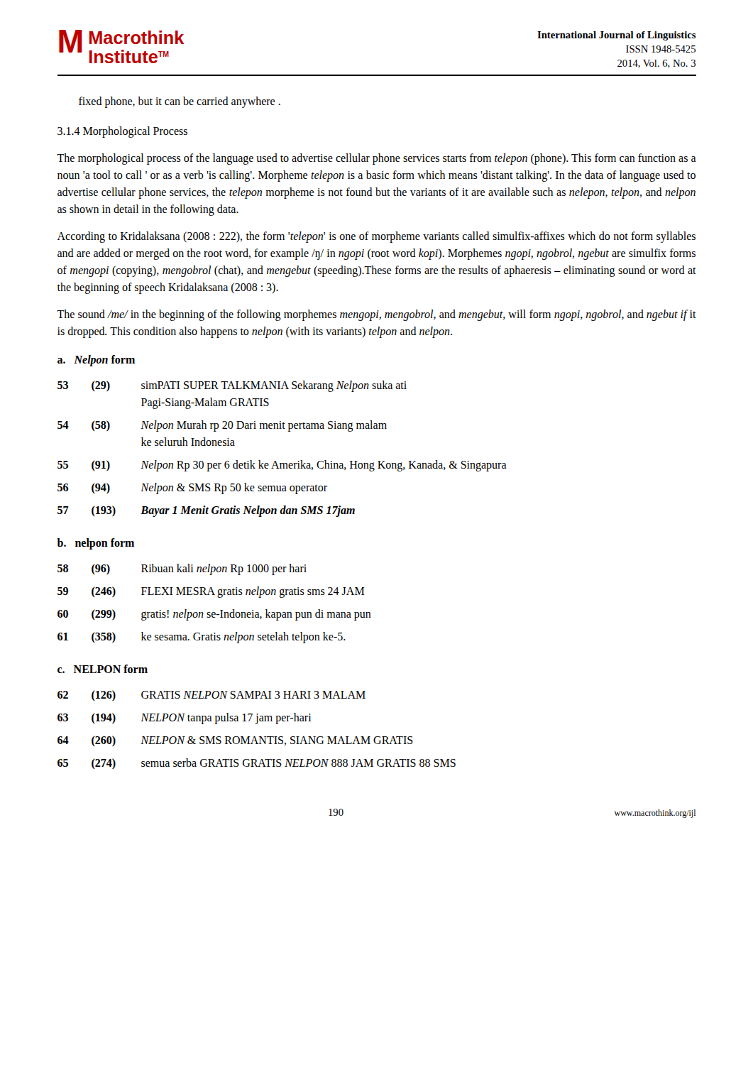M
Macrothink
InstituteTM
International Journal of Linguistics
ISSN 1948-5425
2014, Vol. 6, No. 3
fixed phone, but it can be carried anywhere .
3.1.4 Morphological Process
The morphological process of the language used to advertise cellular phone services starts from telepon (phone). This form can function as a noun 'a tool to call ' or as a verb 'is calling'. Morpheme telepon is a basic form which means 'distant talking'. In the data of language used to advertise cellular phone services, the telepon morpheme is not found but the variants of it are available such as nelepon, telpon, and nelpon as shown in detail in the following data.
According to Kridalaksana (2008 : 222), the form 'telepon' is one of morpheme variants called simulfix-affixes which do not form syllables and are added or merged on the root word, for example /ŋ/ in ngopi (root word kopi). Morphemes ngopi, ngobrol, ngebut are simulfix forms of mengopi (copying), mengobrol (chat), and mengebut (speeding).These forms are the results of aphaeresis – eliminating sound or word at the beginning of speech Kridalaksana (2008 : 3).
The sound /me/ in the beginning of the following morphemes mengopi, mengobrol, and mengebut, will form ngopi, ngobrol, and ngebut if it is dropped. This condition also happens to nelpon (with its variants) telpon and nelpon.
a. Nelpon form
| 53 | (29) | simPATI SUPER TALKMANIA Sekarang Nelpon suka ati Pagi-Siang-Malam GRATIS |
| 54 | (58) | Nelpon Murah rp 20 Dari menit pertama Siang malam ke seluruh Indonesia |
| 55 | (91) | Nelpon Rp 30 per 6 detik ke Amerika, China, Hong Kong, Kanada, & Singapura |
| 56 | (94) | Nelpon & SMS Rp 50 ke semua operator |
| 57 | (193) | Bayar 1 Menit Gratis Nelpon dan SMS 17jam |
b. nelpon form
| 58 | (96) | Ribuan kali nelpon Rp 1000 per hari |
| 59 | (246) | FLEXI MESRA gratis nelpon gratis sms 24 JAM |
| 60 | (299) | gratis! nelpon se-Indoneia, kapan pun di mana pun |
| 61 | (358) | ke sesama. Gratis nelpon setelah telpon ke-5. |
c. NELPON form
| 62 | (126) | GRATIS NELPON SAMPAI 3 HARI 3 MALAM |
| 63 | (194) | NELPON tanpa pulsa 17 jam per-hari |
| 64 | (260) | NELPON & SMS ROMANTIS, SIANG MALAM GRATIS |
| 65 | (274) | semua serba GRATIS GRATIS NELPON 888 JAM GRATIS 88 SMS |
190 www.macrothink.org/ijl